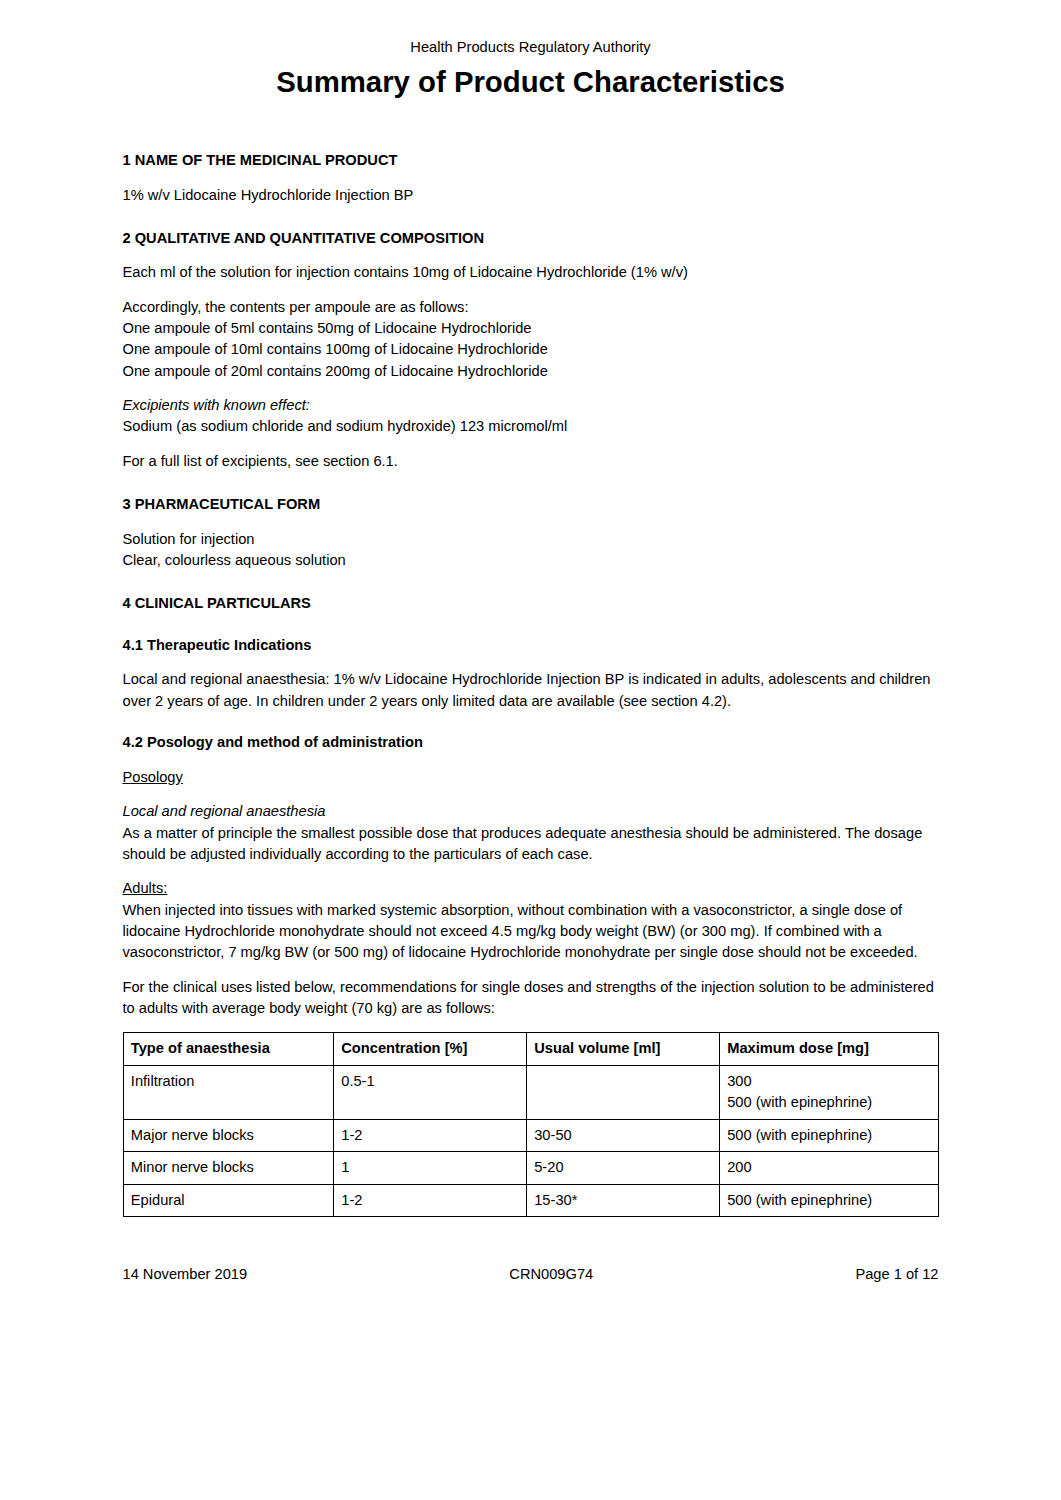Health Products Regulatory Authority
Summary of Product Characteristics
1 NAME OF THE MEDICINAL PRODUCT
1% w/v Lidocaine Hydrochloride Injection BP
2 QUALITATIVE AND QUANTITATIVE COMPOSITION
Each ml of the solution for injection contains 10mg of Lidocaine Hydrochloride (1% w/v)
Accordingly, the contents per ampoule are as follows:
One ampoule of 5ml contains 50mg of Lidocaine Hydrochloride
One ampoule of 10ml contains 100mg of Lidocaine Hydrochloride
One ampoule of 20ml contains 200mg of Lidocaine Hydrochloride
Excipients with known effect:
Sodium (as sodium chloride and sodium hydroxide) 123 micromol/ml
For a full list of excipients, see section 6.1.
3 PHARMACEUTICAL FORM
Solution for injection
Clear, colourless aqueous solution
4 CLINICAL PARTICULARS
4.1 Therapeutic Indications
Local and regional anaesthesia: 1% w/v Lidocaine Hydrochloride Injection BP is indicated in adults, adolescents and children over 2 years of age. In children under 2 years only limited data are available (see section 4.2).
4.2 Posology and method of administration
Posology
Local and regional anaesthesia
As a matter of principle the smallest possible dose that produces adequate anesthesia should be administered. The dosage should be adjusted individually according to the particulars of each case.
Adults:
When injected into tissues with marked systemic absorption, without combination with a vasoconstrictor, a single dose of lidocaine Hydrochloride monohydrate should not exceed 4.5 mg/kg body weight (BW) (or 300 mg). If combined with a vasoconstrictor, 7 mg/kg BW (or 500 mg) of lidocaine Hydrochloride monohydrate per single dose should not be exceeded.
For the clinical uses listed below, recommendations for single doses and strengths of the injection solution to be administered to adults with average body weight (70 kg) are as follows:
| Type of anaesthesia | Concentration [%] | Usual volume [ml] | Maximum dose [mg] |
| --- | --- | --- | --- |
| Infiltration | 0.5-1 | | 300 500 (with epinephrine) |
| Major nerve blocks | 1-2 | 30-50 | 500 (with epinephrine) |
| Minor nerve blocks | 1 | 5-20 | 200 |
| Epidural | 1-2 | 15-30* | 500 (with epinephrine) |
14 November 2019 CRN009G74 Page 1 of 12